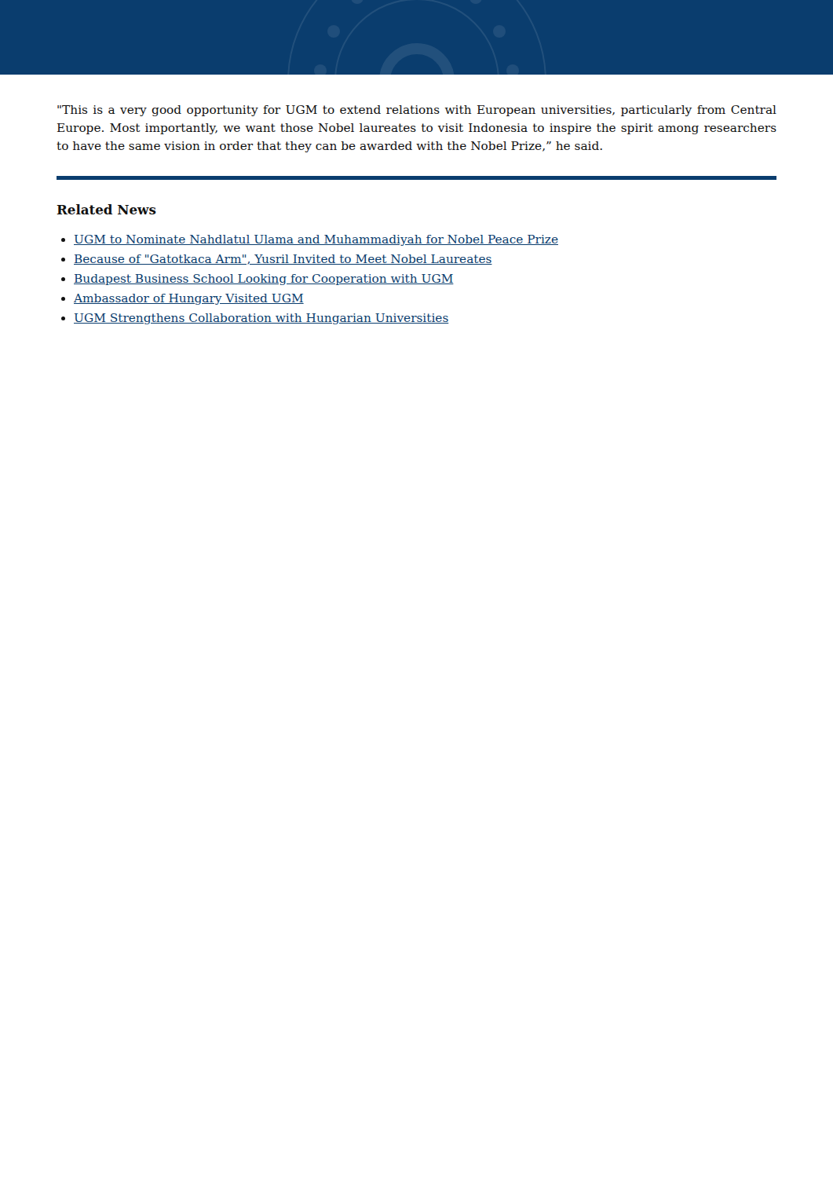"This is a very good opportunity for UGM to extend relations with European universities, particularly from Central Europe. Most importantly, we want those Nobel laureates to visit Indonesia to inspire the spirit among researchers to have the same vision in order that they can be awarded with the Nobel Prize,” he said.
Related News
UGM to Nominate Nahdlatul Ulama and Muhammadiyah for Nobel Peace Prize
Because of "Gatotkaca Arm", Yusril Invited to Meet Nobel Laureates
Budapest Business School Looking for Cooperation with UGM
Ambassador of Hungary Visited UGM
UGM Strengthens Collaboration with Hungarian Universities